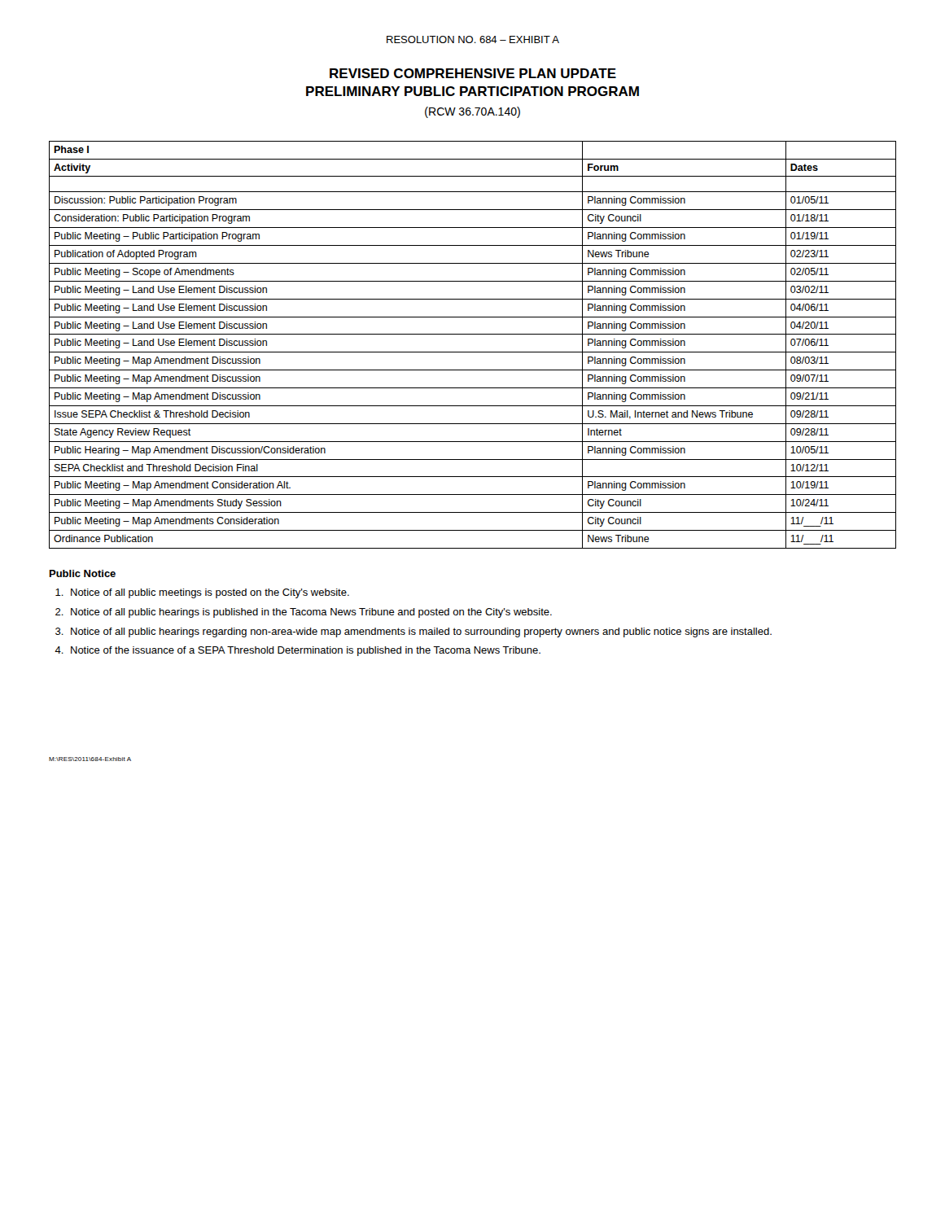RESOLUTION NO. 684 – EXHIBIT A
REVISED COMPREHENSIVE PLAN UPDATE
PRELIMINARY PUBLIC PARTICIPATION PROGRAM
(RCW 36.70A.140)
| Phase I | | |
| Activity | Forum | Dates |
| Discussion: Public Participation Program | Planning Commission | 01/05/11 |
| Consideration: Public Participation Program | City Council | 01/18/11 |
| Public Meeting – Public Participation Program | Planning Commission | 01/19/11 |
| Publication of Adopted Program | News Tribune | 02/23/11 |
| Public Meeting – Scope of Amendments | Planning Commission | 02/05/11 |
| Public Meeting – Land Use Element Discussion | Planning Commission | 03/02/11 |
| Public Meeting – Land Use Element Discussion | Planning Commission | 04/06/11 |
| Public Meeting – Land Use Element Discussion | Planning Commission | 04/20/11 |
| Public Meeting – Land Use Element Discussion | Planning Commission | 07/06/11 |
| Public Meeting – Map Amendment Discussion | Planning Commission | 08/03/11 |
| Public Meeting – Map Amendment Discussion | Planning Commission | 09/07/11 |
| Public Meeting – Map Amendment Discussion | Planning Commission | 09/21/11 |
| Issue SEPA Checklist & Threshold Decision | U.S. Mail, Internet and News Tribune | 09/28/11 |
| State Agency Review Request | Internet | 09/28/11 |
| Public Hearing – Map Amendment Discussion/Consideration | Planning Commission | 10/05/11 |
| SEPA Checklist and Threshold Decision Final | | 10/12/11 |
| Public Meeting – Map Amendment Consideration Alt. | Planning Commission | 10/19/11 |
| Public Meeting – Map Amendments Study Session | City Council | 10/24/11 |
| Public Meeting – Map Amendments Consideration | City Council | 11/___/11 |
| Ordinance Publication | News Tribune | 11/___/11 |
Public Notice
Notice of all public meetings is posted on the City's website.
Notice of all public hearings is published in the Tacoma News Tribune and posted on the City's website.
Notice of all public hearings regarding non-area-wide map amendments is mailed to surrounding property owners and public notice signs are installed.
Notice of the issuance of a SEPA Threshold Determination is published in the Tacoma News Tribune.
M:\RES\2011\684-Exhibit A